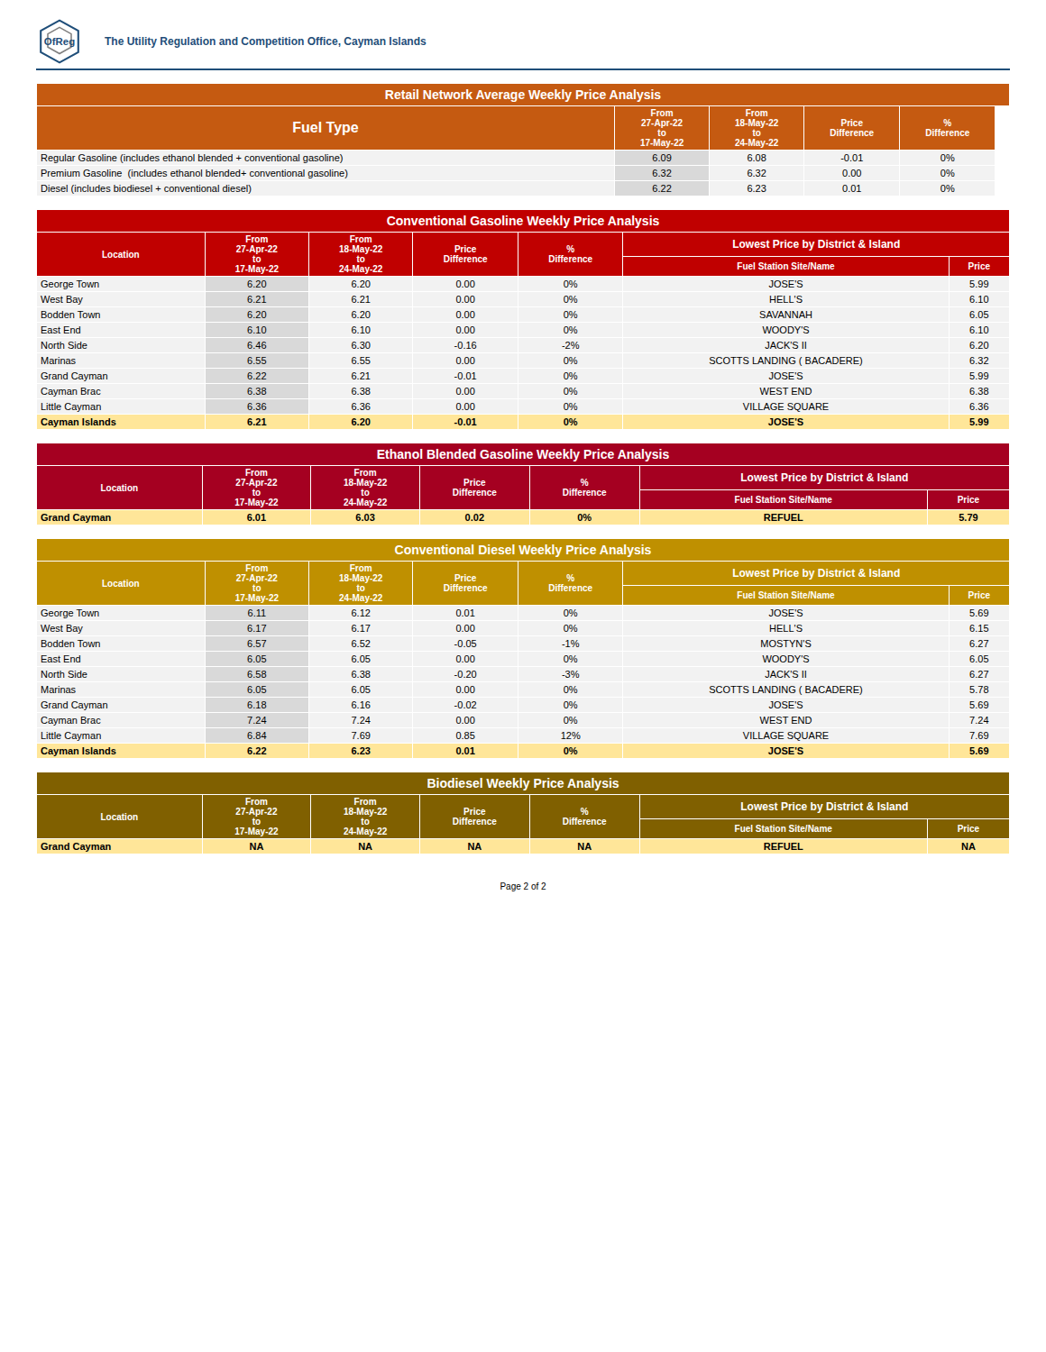OfReg
The Utility Regulation and Competition Office, Cayman Islands
| Retail Network Average Weekly Price Analysis |
| Fuel Type | From 27-Apr-22 to 17-May-22 | From 18-May-22 to 24-May-22 | Price Difference | % Difference | |
| Regular Gasoline (includes ethanol blended + conventional gasoline) | 6.09 | 6.08 | -0.01 | 0% | |
| Premium Gasoline (includes ethanol blended+ conventional gasoline) | 6.32 | 6.32 | 0.00 | 0% | |
| Diesel (includes biodiesel + conventional diesel) | 6.22 | 6.23 | 0.01 | 0% | |
| Conventional Gasoline Weekly Price Analysis |
| Location | From 27-Apr-22 to 17-May-22 | From 18-May-22 to 24-May-22 | Price Difference | % Difference | Lowest Price by District & Island |
| Fuel Station Site/Name | Price |
| George Town | 6.20 | 6.20 | 0.00 | 0% | JOSE'S | 5.99 |
| West Bay | 6.21 | 6.21 | 0.00 | 0% | HELL'S | 6.10 |
| Bodden Town | 6.20 | 6.20 | 0.00 | 0% | SAVANNAH | 6.05 |
| East End | 6.10 | 6.10 | 0.00 | 0% | WOODY'S | 6.10 |
| North Side | 6.46 | 6.30 | -0.16 | -2% | JACK'S II | 6.20 |
| Marinas | 6.55 | 6.55 | 0.00 | 0% | SCOTTS LANDING ( BACADERE) | 6.32 |
| Grand Cayman | 6.22 | 6.21 | -0.01 | 0% | JOSE'S | 5.99 |
| Cayman Brac | 6.38 | 6.38 | 0.00 | 0% | WEST END | 6.38 |
| Little Cayman | 6.36 | 6.36 | 0.00 | 0% | VILLAGE SQUARE | 6.36 |
| Cayman Islands | 6.21 | 6.20 | -0.01 | 0% | JOSE'S | 5.99 |
| Ethanol Blended Gasoline Weekly Price Analysis |
| Location | From 27-Apr-22 to 17-May-22 | From 18-May-22 to 24-May-22 | Price Difference | % Difference | Lowest Price by District & Island |
| Fuel Station Site/Name | Price |
| Grand Cayman | 6.01 | 6.03 | 0.02 | 0% | REFUEL | 5.79 |
| Conventional Diesel Weekly Price Analysis |
| Location | From 27-Apr-22 to 17-May-22 | From 18-May-22 to 24-May-22 | Price Difference | % Difference | Lowest Price by District & Island |
| Fuel Station Site/Name | Price |
| George Town | 6.11 | 6.12 | 0.01 | 0% | JOSE'S | 5.69 |
| West Bay | 6.17 | 6.17 | 0.00 | 0% | HELL'S | 6.15 |
| Bodden Town | 6.57 | 6.52 | -0.05 | -1% | MOSTYN'S | 6.27 |
| East End | 6.05 | 6.05 | 0.00 | 0% | WOODY'S | 6.05 |
| North Side | 6.58 | 6.38 | -0.20 | -3% | JACK'S II | 6.27 |
| Marinas | 6.05 | 6.05 | 0.00 | 0% | SCOTTS LANDING ( BACADERE) | 5.78 |
| Grand Cayman | 6.18 | 6.16 | -0.02 | 0% | JOSE'S | 5.69 |
| Cayman Brac | 7.24 | 7.24 | 0.00 | 0% | WEST END | 7.24 |
| Little Cayman | 6.84 | 7.69 | 0.85 | 12% | VILLAGE SQUARE | 7.69 |
| Cayman Islands | 6.22 | 6.23 | 0.01 | 0% | JOSE'S | 5.69 |
| Biodiesel Weekly Price Analysis |
| Location | From 27-Apr-22 to 17-May-22 | From 18-May-22 to 24-May-22 | Price Difference | % Difference | Lowest Price by District & Island |
| Fuel Station Site/Name | Price |
| Grand Cayman | NA | NA | NA | NA | REFUEL | NA |
Page 2 of 2